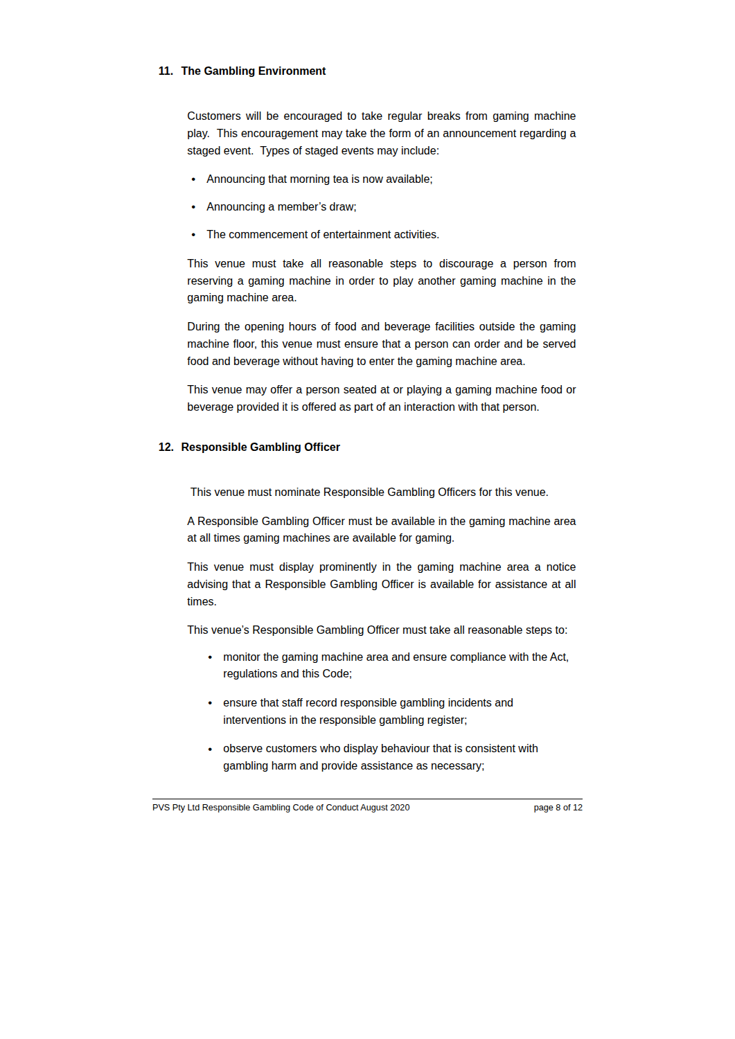11. The Gambling Environment
Customers will be encouraged to take regular breaks from gaming machine play. This encouragement may take the form of an announcement regarding a staged event. Types of staged events may include:
Announcing that morning tea is now available;
Announcing a member’s draw;
The commencement of entertainment activities.
This venue must take all reasonable steps to discourage a person from reserving a gaming machine in order to play another gaming machine in the gaming machine area.
During the opening hours of food and beverage facilities outside the gaming machine floor, this venue must ensure that a person can order and be served food and beverage without having to enter the gaming machine area.
This venue may offer a person seated at or playing a gaming machine food or beverage provided it is offered as part of an interaction with that person.
12. Responsible Gambling Officer
This venue must nominate Responsible Gambling Officers for this venue.
A Responsible Gambling Officer must be available in the gaming machine area at all times gaming machines are available for gaming.
This venue must display prominently in the gaming machine area a notice advising that a Responsible Gambling Officer is available for assistance at all times.
This venue’s Responsible Gambling Officer must take all reasonable steps to:
monitor the gaming machine area and ensure compliance with the Act, regulations and this Code;
ensure that staff record responsible gambling incidents and interventions in the responsible gambling register;
observe customers who display behaviour that is consistent with gambling harm and provide assistance as necessary;
PVS Pty Ltd Responsible Gambling Code of Conduct August 2020
page 8 of 12